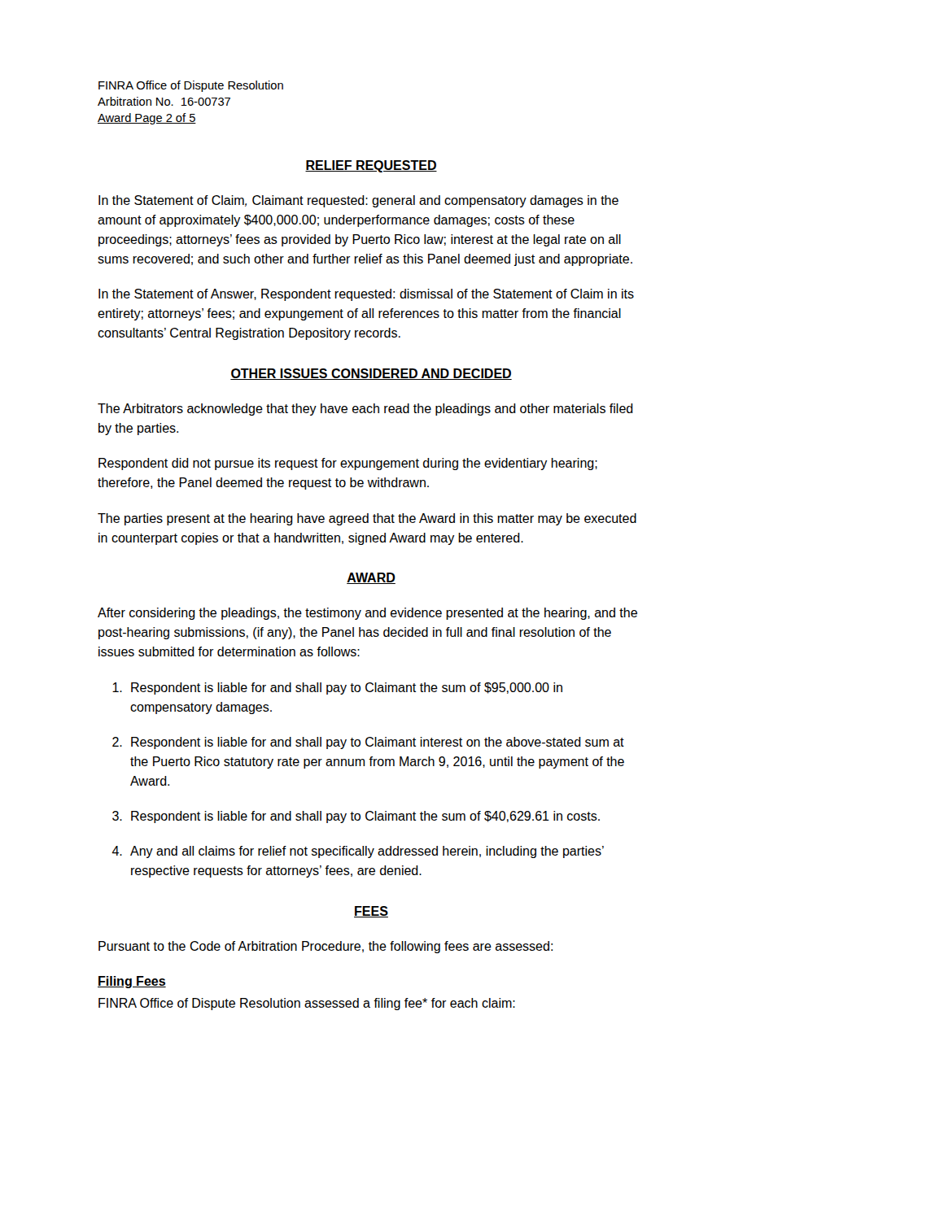FINRA Office of Dispute Resolution
Arbitration No. 16-00737
Award Page 2 of 5
RELIEF REQUESTED
In the Statement of Claim, Claimant requested: general and compensatory damages in the amount of approximately $400,000.00; underperformance damages; costs of these proceedings; attorneys’ fees as provided by Puerto Rico law; interest at the legal rate on all sums recovered; and such other and further relief as this Panel deemed just and appropriate.
In the Statement of Answer, Respondent requested: dismissal of the Statement of Claim in its entirety; attorneys’ fees; and expungement of all references to this matter from the financial consultants’ Central Registration Depository records.
OTHER ISSUES CONSIDERED AND DECIDED
The Arbitrators acknowledge that they have each read the pleadings and other materials filed by the parties.
Respondent did not pursue its request for expungement during the evidentiary hearing; therefore, the Panel deemed the request to be withdrawn.
The parties present at the hearing have agreed that the Award in this matter may be executed in counterpart copies or that a handwritten, signed Award may be entered.
AWARD
After considering the pleadings, the testimony and evidence presented at the hearing, and the post-hearing submissions, (if any), the Panel has decided in full and final resolution of the issues submitted for determination as follows:
Respondent is liable for and shall pay to Claimant the sum of $95,000.00 in compensatory damages.
Respondent is liable for and shall pay to Claimant interest on the above-stated sum at the Puerto Rico statutory rate per annum from March 9, 2016, until the payment of the Award.
Respondent is liable for and shall pay to Claimant the sum of $40,629.61 in costs.
Any and all claims for relief not specifically addressed herein, including the parties’ respective requests for attorneys’ fees, are denied.
FEES
Pursuant to the Code of Arbitration Procedure, the following fees are assessed:
Filing Fees
FINRA Office of Dispute Resolution assessed a filing fee* for each claim: